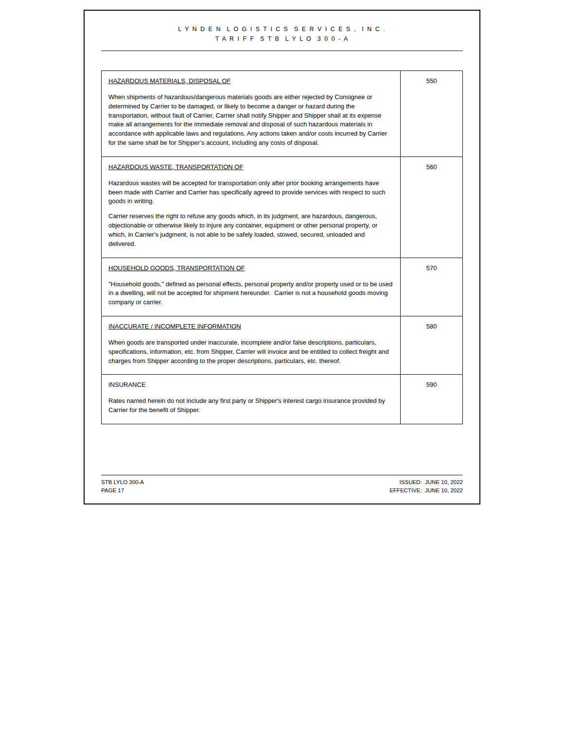L Y N D E N L O G I S T I C S S E R V I C E S , I N C .
T A R I F F S T B L Y L O 3 0 0 - A
| HAZARDOUS MATERIALS, DISPOSAL OF When shipments of hazardous/dangerous materials goods are either rejected by Consignee or determined by Carrier to be damaged, or likely to become a danger or hazard during the transportation, without fault of Carrier, Carrier shall notify Shipper and Shipper shall at its expense make all arrangements for the immediate removal and disposal of such hazardous materials in accordance with applicable laws and regulations. Any actions taken and/or costs incurred by Carrier for the same shall be for Shipper’s account, including any costs of disposal. | 550 |
| HAZARDOUS WASTE, TRANSPORTATION OF Hazardous wastes will be accepted for transportation only after prior booking arrangements have been made with Carrier and Carrier has specifically agreed to provide services with respect to such goods in writing. Carrier reserves the right to refuse any goods which, in its judgment, are hazardous, dangerous, objectionable or otherwise likely to injure any container, equipment or other personal property, or which, in Carrier's judgment, is not able to be safely loaded, stowed, secured, unloaded and delivered. | 560 |
| HOUSEHOLD GOODS, TRANSPORTATION OF "Household goods," defined as personal effects, personal property and/or property used or to be used in a dwelling, will not be accepted for shipment hereunder. Carrier is not a household goods moving company or carrier. | 570 |
| INACCURATE / INCOMPLETE INFORMATION When goods are transported under inaccurate, incomplete and/or false descriptions, particulars, specifications, information, etc. from Shipper, Carrier will invoice and be entitled to collect freight and charges from Shipper according to the proper descriptions, particulars, etc. thereof. | 580 |
| INSURANCE Rates named herein do not include any first party or Shipper's interest cargo insurance provided by Carrier for the benefit of Shipper. | 590 |
STB LYLO 300-A PAGE 17
ISSUED: JUNE 10, 2022 EFFECTIVE: JUNE 10, 2022